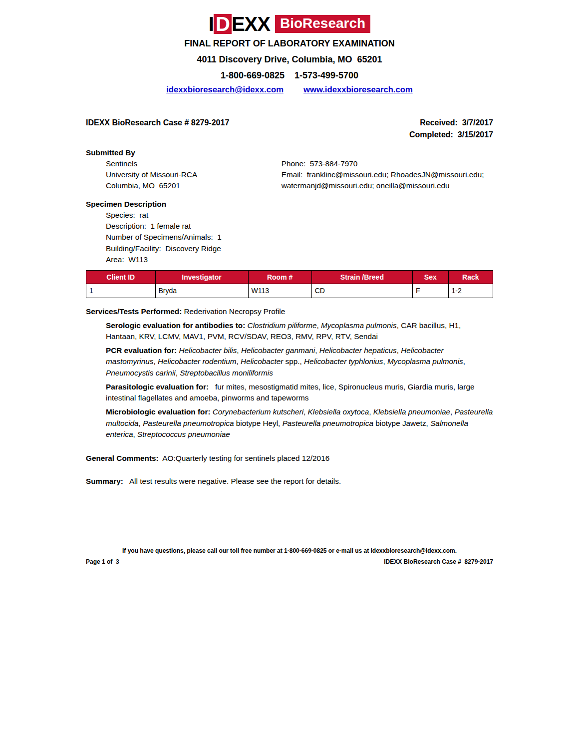IDEXX BioResearch
FINAL REPORT OF LABORATORY EXAMINATION
4011 Discovery Drive, Columbia, MO 65201
1-800-669-0825 1-573-499-5700
idexxbioresearch@idexx.com www.idexxbioresearch.com
IDEXX BioResearch Case # 8279-2017
Received: 3/7/2017
Completed: 3/15/2017
Submitted By
| Sentinels University of Missouri-RCA Columbia, MO 65201 | Phone: 573-884-7970 Email: franklinc@missouri.edu; RhoadesJN@missouri.edu; watermanjd@missouri.edu; oneilla@missouri.edu |
Specimen Description
Species: rat
Description: 1 female rat
Number of Specimens/Animals: 1
Building/Facility: Discovery Ridge
Area: W113
| Client ID | Investigator | Room # | Strain /Breed | Sex | Rack |
| --- | --- | --- | --- | --- | --- |
| 1 | Bryda | W113 | CD | F | 1-2 |
Services/Tests Performed: Rederivation Necropsy Profile
Serologic evaluation for antibodies to: Clostridium piliforme, Mycoplasma pulmonis, CAR bacillus, H1, Hantaan, KRV, LCMV, MAV1, PVM, RCV/SDAV, REO3, RMV, RPV, RTV, Sendai
PCR evaluation for: Helicobacter bilis, Helicobacter ganmani, Helicobacter hepaticus, Helicobacter mastomyrinus, Helicobacter rodentium, Helicobacter spp., Helicobacter typhlonius, Mycoplasma pulmonis, Pneumocystis carinii, Streptobacillus moniliformis
Parasitologic evaluation for: fur mites, mesostigmatid mites, lice, Spironucleus muris, Giardia muris, large intestinal flagellates and amoeba, pinworms and tapeworms
Microbiologic evaluation for: Corynebacterium kutscheri, Klebsiella oxytoca, Klebsiella pneumoniae, Pasteurella multocida, Pasteurella pneumotropica biotype Heyl, Pasteurella pneumotropica biotype Jawetz, Salmonella enterica, Streptococcus pneumoniae
General Comments: AO:Quarterly testing for sentinels placed 12/2016
Summary: All test results were negative. Please see the report for details.
If you have questions, please call our toll free number at 1-800-669-0825 or e-mail us at idexxbioresearch@idexx.com.
Page 1 of 3 IDEXX BioResearch Case # 8279-2017